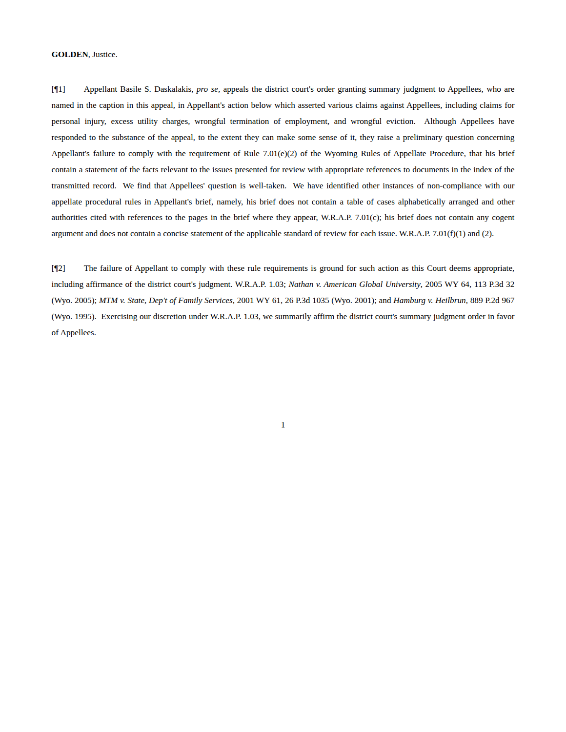GOLDEN, Justice.
[¶1] Appellant Basile S. Daskalakis, pro se, appeals the district court's order granting summary judgment to Appellees, who are named in the caption in this appeal, in Appellant's action below which asserted various claims against Appellees, including claims for personal injury, excess utility charges, wrongful termination of employment, and wrongful eviction. Although Appellees have responded to the substance of the appeal, to the extent they can make some sense of it, they raise a preliminary question concerning Appellant's failure to comply with the requirement of Rule 7.01(e)(2) of the Wyoming Rules of Appellate Procedure, that his brief contain a statement of the facts relevant to the issues presented for review with appropriate references to documents in the index of the transmitted record. We find that Appellees' question is well-taken. We have identified other instances of non-compliance with our appellate procedural rules in Appellant's brief, namely, his brief does not contain a table of cases alphabetically arranged and other authorities cited with references to the pages in the brief where they appear, W.R.A.P. 7.01(c); his brief does not contain any cogent argument and does not contain a concise statement of the applicable standard of review for each issue. W.R.A.P. 7.01(f)(1) and (2).
[¶2] The failure of Appellant to comply with these rule requirements is ground for such action as this Court deems appropriate, including affirmance of the district court's judgment. W.R.A.P. 1.03; Nathan v. American Global University, 2005 WY 64, 113 P.3d 32 (Wyo. 2005); MTM v. State, Dep't of Family Services, 2001 WY 61, 26 P.3d 1035 (Wyo. 2001); and Hamburg v. Heilbrun, 889 P.2d 967 (Wyo. 1995). Exercising our discretion under W.R.A.P. 1.03, we summarily affirm the district court's summary judgment order in favor of Appellees.
1